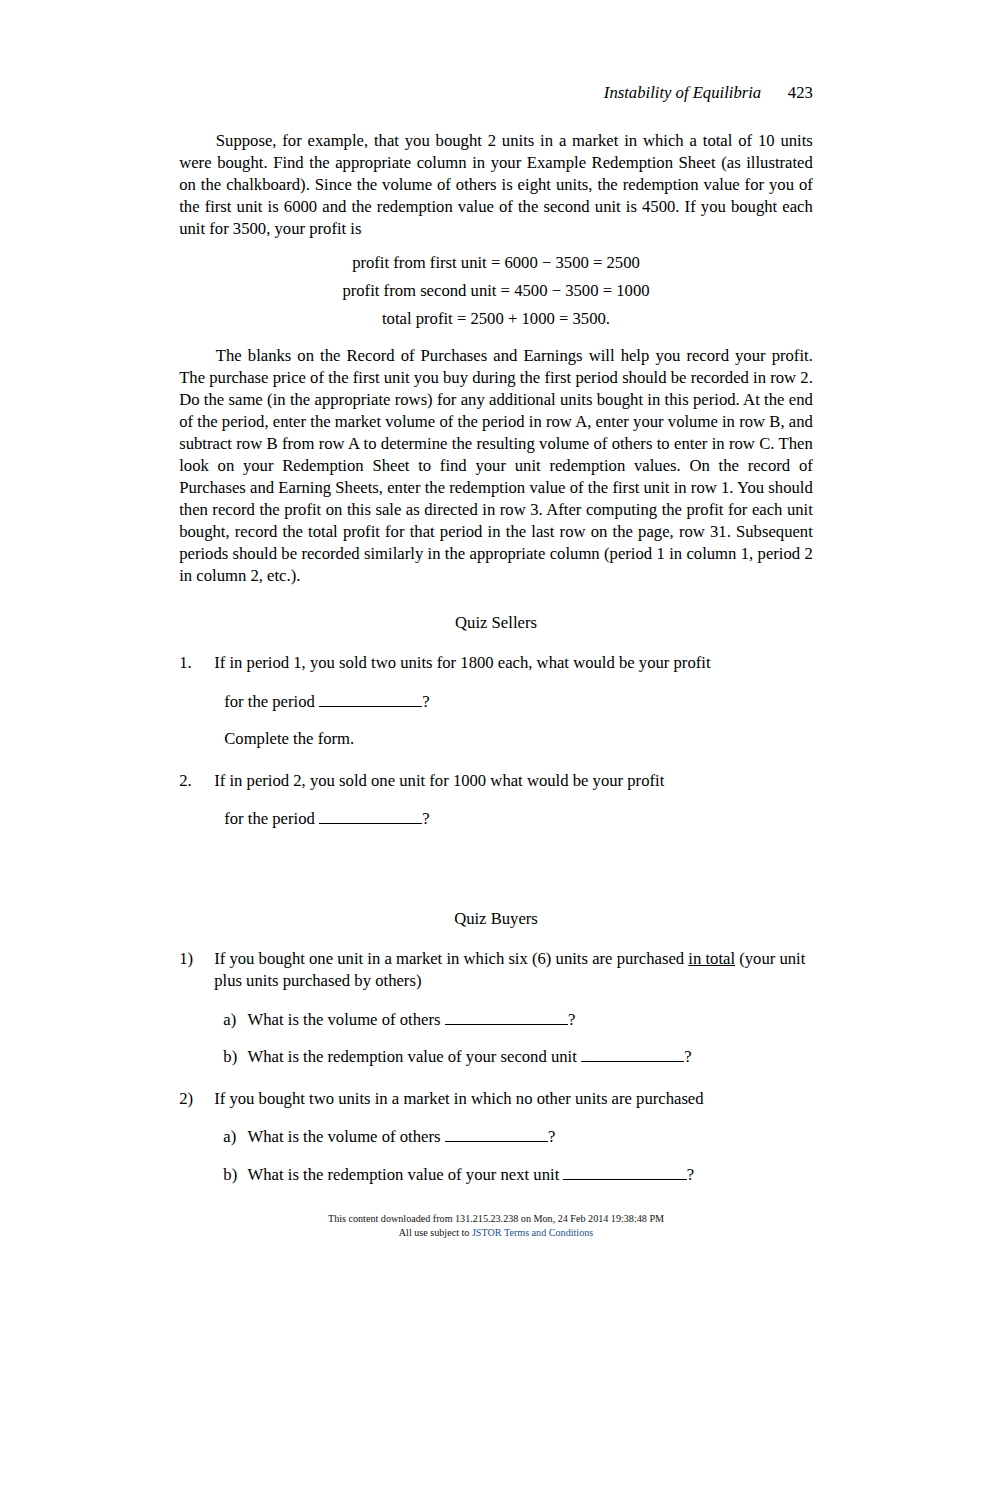Instability of Equilibria 423
Suppose, for example, that you bought 2 units in a market in which a total of 10 units were bought. Find the appropriate column in your Example Redemption Sheet (as illustrated on the chalkboard). Since the volume of others is eight units, the redemption value for you of the first unit is 6000 and the redemption value of the second unit is 4500. If you bought each unit for 3500, your profit is
profit from first unit = 6000 − 3500 = 2500
profit from second unit = 4500 − 3500 = 1000
total profit = 2500 + 1000 = 3500.
The blanks on the Record of Purchases and Earnings will help you record your profit. The purchase price of the first unit you buy during the first period should be recorded in row 2. Do the same (in the appropriate rows) for any additional units bought in this period. At the end of the period, enter the market volume of the period in row A, enter your volume in row B, and subtract row B from row A to determine the resulting volume of others to enter in row C. Then look on your Redemption Sheet to find your unit redemption values. On the record of Purchases and Earning Sheets, enter the redemption value of the first unit in row 1. You should then record the profit on this sale as directed in row 3. After computing the profit for each unit bought, record the total profit for that period in the last row on the page, row 31. Subsequent periods should be recorded similarly in the appropriate column (period 1 in column 1, period 2 in column 2, etc.).
Quiz Sellers
1. If in period 1, you sold two units for 1800 each, what would be your profit for the period ? Complete the form.
2. If in period 2, you sold one unit for 1000 what would be your profit for the period ?
Quiz Buyers
1) If you bought one unit in a market in which six (6) units are purchased in total (your unit plus units purchased by others)
a) What is the volume of others ?
b) What is the redemption value of your second unit ?
2) If you bought two units in a market in which no other units are purchased
a) What is the volume of others ?
b) What is the redemption value of your next unit ?
This content downloaded from 131.215.23.238 on Mon, 24 Feb 2014 19:38:48 PM
All use subject to JSTOR Terms and Conditions